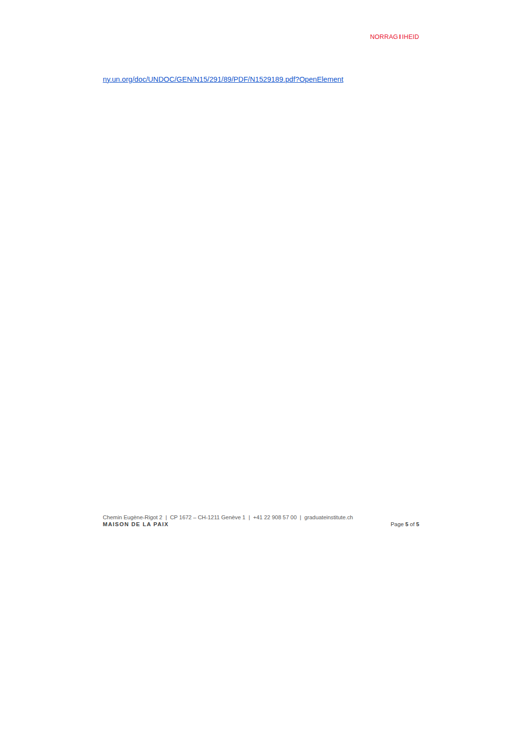NORRAG IIHEID
ny.un.org/doc/UNDOC/GEN/N15/291/89/PDF/N1529189.pdf?OpenElement
Chemin Eugène-Rigot 2 | CP 1672 – CH-1211 Genève 1 | +41 22 908 57 00 | graduateinstitute.ch
MAISON DE LA PAIX Page 5 of 5